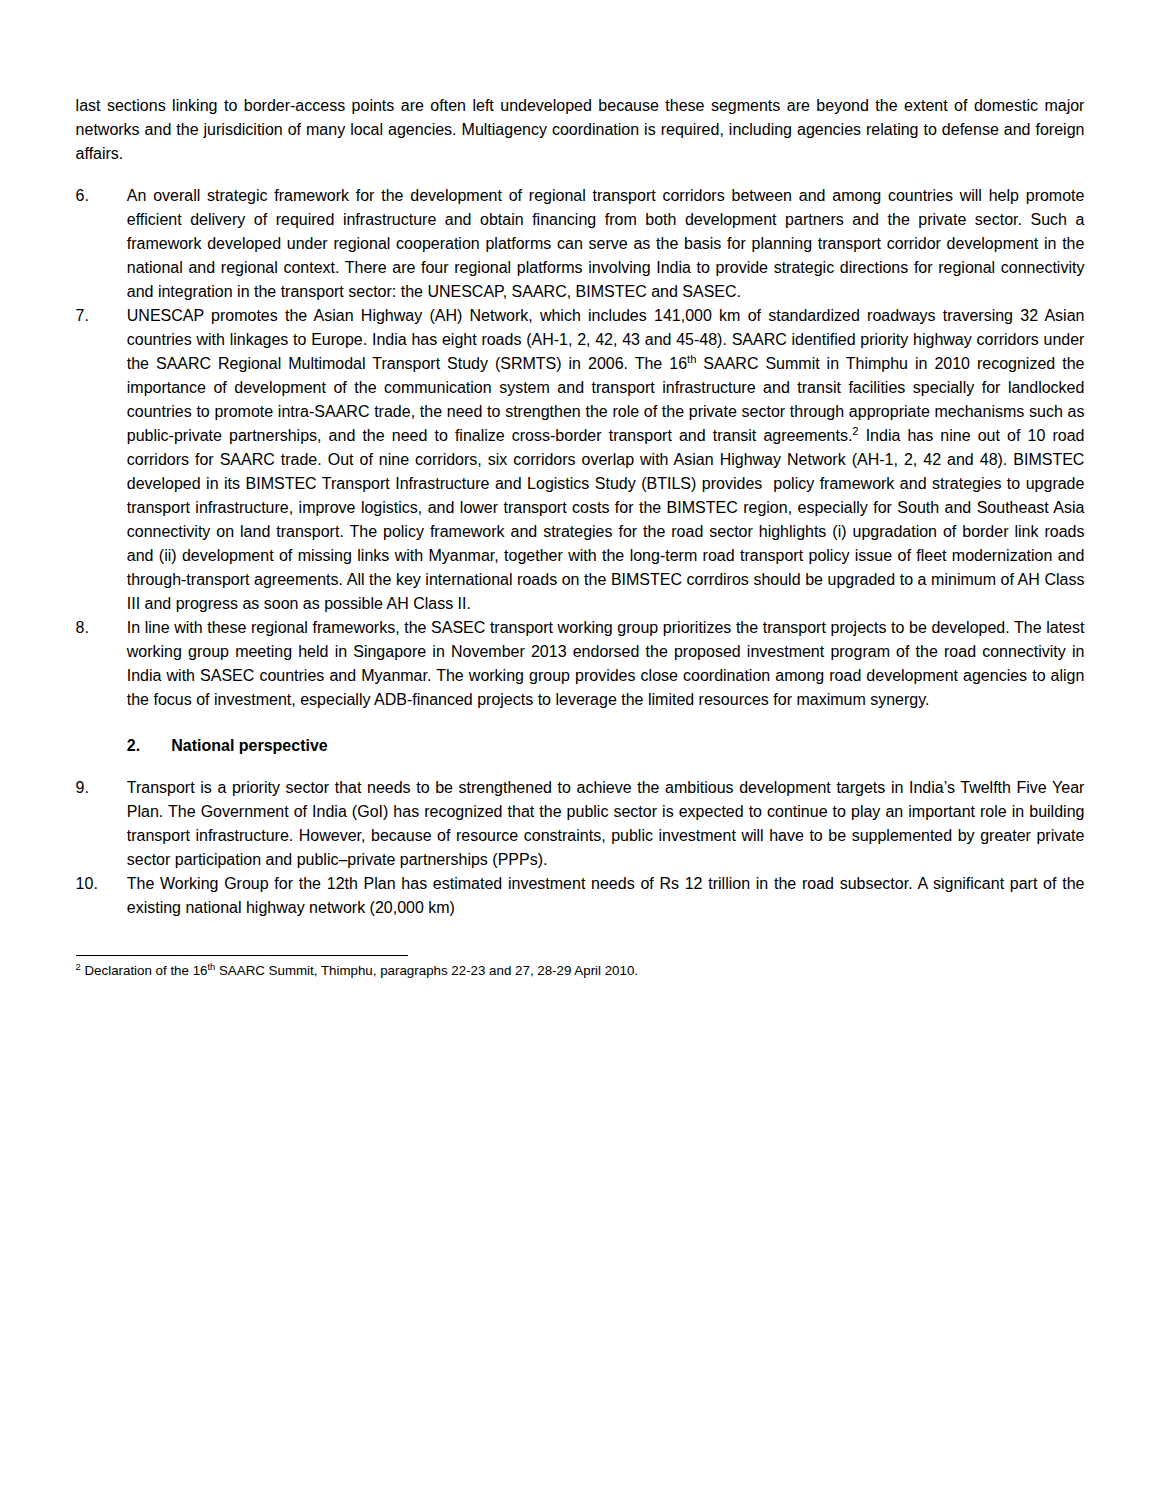last sections linking to border-access points are often left undeveloped because these segments are beyond the extent of domestic major networks and the jurisdicition of many local agencies. Multiagency coordination is required, including agencies relating to defense and foreign affairs.
6.
An overall strategic framework for the development of regional transport corridors between and among countries will help promote efficient delivery of required infrastructure and obtain financing from both development partners and the private sector. Such a framework developed under regional cooperation platforms can serve as the basis for planning transport corridor development in the national and regional context. There are four regional platforms involving India to provide strategic directions for regional connectivity and integration in the transport sector: the UNESCAP, SAARC, BIMSTEC and SASEC.
7.
UNESCAP promotes the Asian Highway (AH) Network, which includes 141,000 km of standardized roadways traversing 32 Asian countries with linkages to Europe. India has eight roads (AH-1, 2, 42, 43 and 45-48). SAARC identified priority highway corridors under the SAARC Regional Multimodal Transport Study (SRMTS) in 2006. The 16th SAARC Summit in Thimphu in 2010 recognized the importance of development of the communication system and transport infrastructure and transit facilities specially for landlocked countries to promote intra-SAARC trade, the need to strengthen the role of the private sector through appropriate mechanisms such as public-private partnerships, and the need to finalize cross-border transport and transit agreements.2 India has nine out of 10 road corridors for SAARC trade. Out of nine corridors, six corridors overlap with Asian Highway Network (AH-1, 2, 42 and 48). BIMSTEC developed in its BIMSTEC Transport Infrastructure and Logistics Study (BTILS) provides policy framework and strategies to upgrade transport infrastructure, improve logistics, and lower transport costs for the BIMSTEC region, especially for South and Southeast Asia connectivity on land transport. The policy framework and strategies for the road sector highlights (i) upgradation of border link roads and (ii) development of missing links with Myanmar, together with the long-term road transport policy issue of fleet modernization and through-transport agreements. All the key international roads on the BIMSTEC corrdiros should be upgraded to a minimum of AH Class III and progress as soon as possible AH Class II.
8.
In line with these regional frameworks, the SASEC transport working group prioritizes the transport projects to be developed. The latest working group meeting held in Singapore in November 2013 endorsed the proposed investment program of the road connectivity in India with SASEC countries and Myanmar. The working group provides close coordination among road development agencies to align the focus of investment, especially ADB-financed projects to leverage the limited resources for maximum synergy.
2. National perspective
9.
Transport is a priority sector that needs to be strengthened to achieve the ambitious development targets in India’s Twelfth Five Year Plan. The Government of India (GoI) has recognized that the public sector is expected to continue to play an important role in building transport infrastructure. However, because of resource constraints, public investment will have to be supplemented by greater private sector participation and public–private partnerships (PPPs).
10.
The Working Group for the 12th Plan has estimated investment needs of Rs 12 trillion in the road subsector. A significant part of the existing national highway network (20,000 km)
2 Declaration of the 16th SAARC Summit, Thimphu, paragraphs 22-23 and 27, 28-29 April 2010.